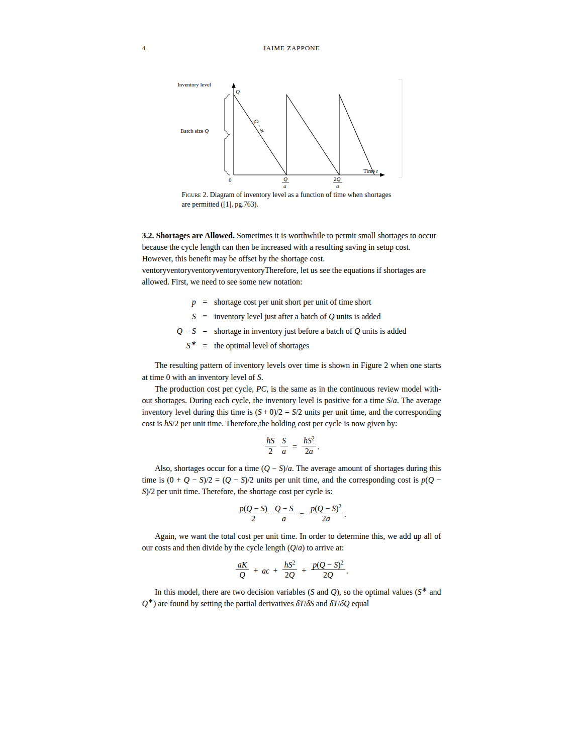4
JAIME ZAPPONE
Inventory level Batch size Q Q 0 Time t Q − at Q a 2Q a
Figure 2. Diagram of inventory level as a function of time when shortages are permitted ([1], pg.763).
3.2. Shortages are Allowed.
Sometimes it is worthwhile to permit small shortages to occur because the cycle length can then be increased with a resulting saving in setup cost. However, this benefit may be offset by the shortage cost. ventoryventoryventoryventoryventoryTherefore, let us see the equations if shortages are allowed. First, we need to see some new notation:
| p | = | shortage cost per unit short per unit of time short |
| S | = | inventory level just after a batch of Q units is added |
| Q − S | = | shortage in inventory just before a batch of Q units is added |
| S ∗ | = | the optimal level of shortages |
The resulting pattern of inventory levels over time is shown in Figure 2 when one starts at time 0 with an inventory level of S.
The production cost per cycle, PC, is the same as in the continuous review model without shortages. During each cycle, the inventory level is positive for a time S/a. The average inventory level during this time is (S + 0)/2 = S/2 units per unit time, and the corresponding cost is hS/2 per unit time. Therefore,the holding cost per cycle is now given by:
hS 2 Sa = hS22a.
Also, shortages occur for a time (Q − S)/a. The average amount of shortages during this time is (0 + Q − S)/2 = (Q − S)/2 units per unit time, and the corresponding cost is p(Q − S)/2 per unit time. Therefore, the shortage cost per cycle is:
p(Q − S) 2 Q − S a = p(Q − S)22a.
Again, we want the total cost per unit time. In order to determine this, we add up all of our costs and then divide by the cycle length (Q/a) to arrive at:
aK Q + ac + hS22Q + p(Q − S)22Q.
In this model, there are two decision variables (S and Q), so the optimal values (S∗ and Q∗) are found by setting the partial derivatives δT/δS and δT/δQ equal